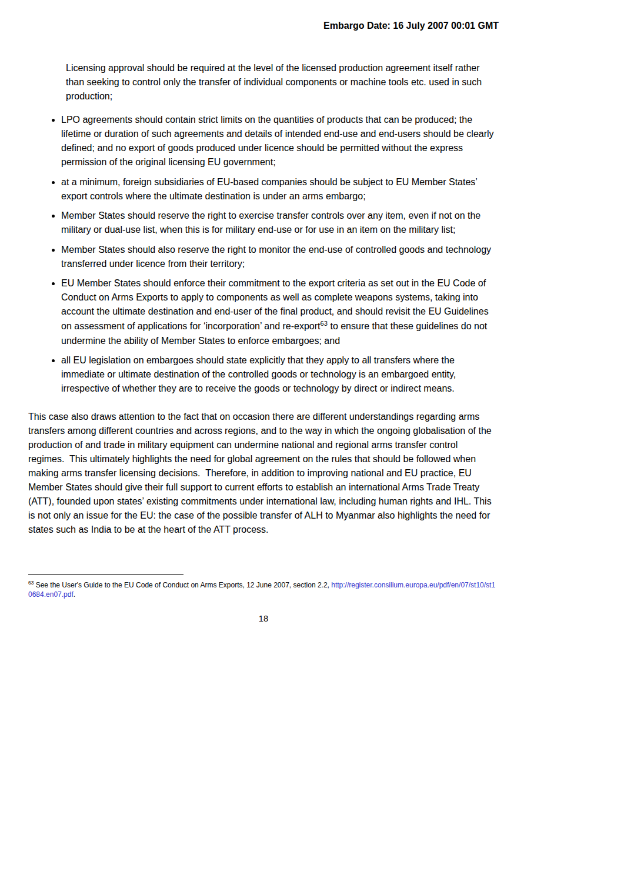Embargo Date: 16 July 2007 00:01 GMT
Licensing approval should be required at the level of the licensed production agreement itself rather than seeking to control only the transfer of individual components or machine tools etc. used in such production;
LPO agreements should contain strict limits on the quantities of products that can be produced; the lifetime or duration of such agreements and details of intended end-use and end-users should be clearly defined; and no export of goods produced under licence should be permitted without the express permission of the original licensing EU government;
at a minimum, foreign subsidiaries of EU-based companies should be subject to EU Member States’ export controls where the ultimate destination is under an arms embargo;
Member States should reserve the right to exercise transfer controls over any item, even if not on the military or dual-use list, when this is for military end-use or for use in an item on the military list;
Member States should also reserve the right to monitor the end-use of controlled goods and technology transferred under licence from their territory;
EU Member States should enforce their commitment to the export criteria as set out in the EU Code of Conduct on Arms Exports to apply to components as well as complete weapons systems, taking into account the ultimate destination and end-user of the final product, and should revisit the EU Guidelines on assessment of applications for ‘incorporation’ and re-export63 to ensure that these guidelines do not undermine the ability of Member States to enforce embargoes; and
all EU legislation on embargoes should state explicitly that they apply to all transfers where the immediate or ultimate destination of the controlled goods or technology is an embargoed entity, irrespective of whether they are to receive the goods or technology by direct or indirect means.
This case also draws attention to the fact that on occasion there are different understandings regarding arms transfers among different countries and across regions, and to the way in which the ongoing globalisation of the production of and trade in military equipment can undermine national and regional arms transfer control regimes. This ultimately highlights the need for global agreement on the rules that should be followed when making arms transfer licensing decisions. Therefore, in addition to improving national and EU practice, EU Member States should give their full support to current efforts to establish an international Arms Trade Treaty (ATT), founded upon states’ existing commitments under international law, including human rights and IHL. This is not only an issue for the EU: the case of the possible transfer of ALH to Myanmar also highlights the need for states such as India to be at the heart of the ATT process.
63 See the User's Guide to the EU Code of Conduct on Arms Exports, 12 June 2007, section 2.2, http://register.consilium.europa.eu/pdf/en/07/st10/st10684.en07.pdf.
18